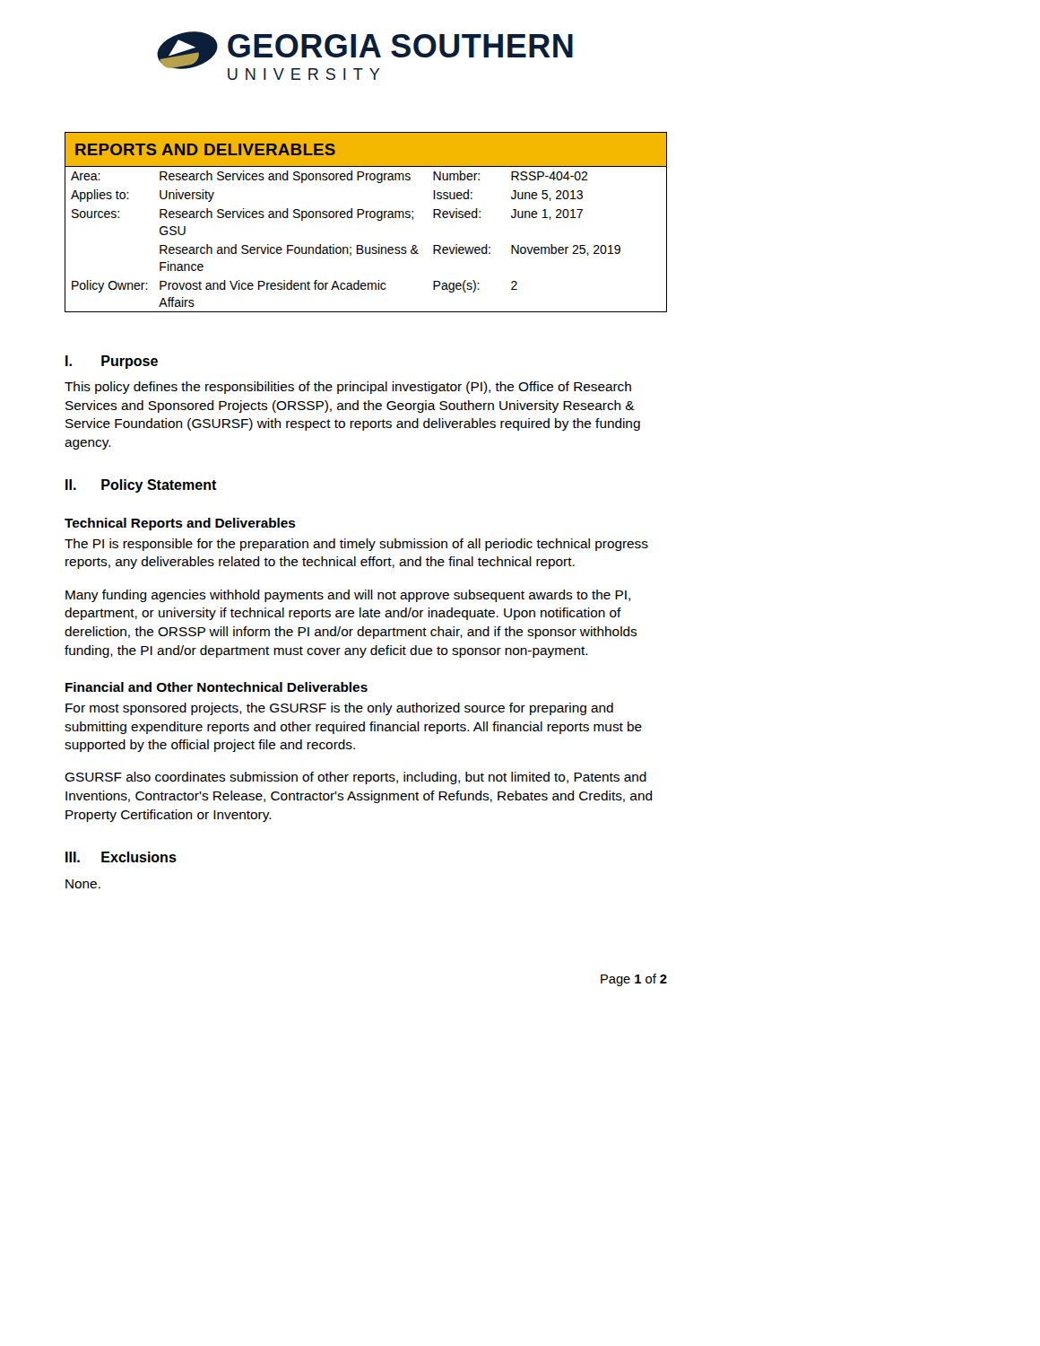GEORGIA SOUTHERN
UNIVERSITY
REPORTS AND DELIVERABLES
| Area: | Research Services and Sponsored Programs | Number: | RSSP-404-02 |
| Applies to: | University | Issued: | June 5, 2013 |
| Sources: | Research Services and Sponsored Programs; GSU | Revised: | June 1, 2017 |
| | Research and Service Foundation; Business & Finance | Reviewed: | November 25, 2019 |
| Policy Owner: | Provost and Vice President for Academic Affairs | Page(s): | 2 |
I. Purpose
This policy defines the responsibilities of the principal investigator (PI), the Office of Research Services and Sponsored Projects (ORSSP), and the Georgia Southern University Research & Service Foundation (GSURSF) with respect to reports and deliverables required by the funding agency.
II. Policy Statement
Technical Reports and Deliverables
The PI is responsible for the preparation and timely submission of all periodic technical progress reports, any deliverables related to the technical effort, and the final technical report.
Many funding agencies withhold payments and will not approve subsequent awards to the PI, department, or university if technical reports are late and/or inadequate. Upon notification of dereliction, the ORSSP will inform the PI and/or department chair, and if the sponsor withholds funding, the PI and/or department must cover any deficit due to sponsor non-payment.
Financial and Other Nontechnical Deliverables
For most sponsored projects, the GSURSF is the only authorized source for preparing and submitting expenditure reports and other required financial reports. All financial reports must be supported by the official project file and records.
GSURSF also coordinates submission of other reports, including, but not limited to, Patents and Inventions, Contractor's Release, Contractor's Assignment of Refunds, Rebates and Credits, and Property Certification or Inventory.
III. Exclusions
None.
Page 1 of 2